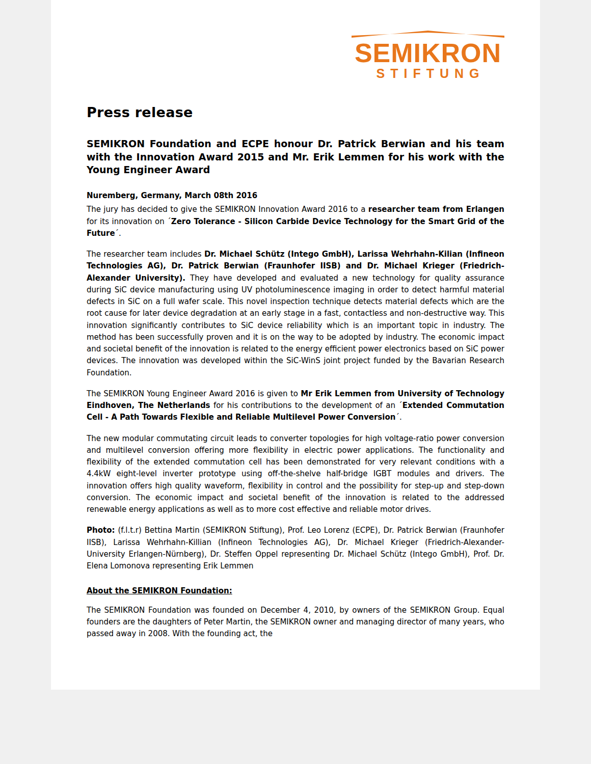SEMIKRON STIFTUNG
Press release
SEMIKRON Foundation and ECPE honour Dr. Patrick Berwian and his team with the Innovation Award 2015 and Mr. Erik Lemmen for his work with the Young Engineer Award
Nuremberg, Germany, March 08th 2016
The jury has decided to give the SEMIKRON Innovation Award 2016 to a researcher team from Erlangen for its innovation on ´Zero Tolerance - Silicon Carbide Device Technology for the Smart Grid of the Future´.
The researcher team includes Dr. Michael Schütz (Intego GmbH), Larissa Wehrhahn-Kilian (Infineon Technologies AG), Dr. Patrick Berwian (Fraunhofer IISB) and Dr. Michael Krieger (Friedrich-Alexander University). They have developed and evaluated a new technology for quality assurance during SiC device manufacturing using UV photoluminescence imaging in order to detect harmful material defects in SiC on a full wafer scale. This novel inspection technique detects material defects which are the root cause for later device degradation at an early stage in a fast, contactless and non-destructive way. This innovation significantly contributes to SiC device reliability which is an important topic in industry. The method has been successfully proven and it is on the way to be adopted by industry. The economic impact and societal benefit of the innovation is related to the energy efficient power electronics based on SiC power devices. The innovation was developed within the SiC-WinS joint project funded by the Bavarian Research Foundation.
The SEMIKRON Young Engineer Award 2016 is given to Mr Erik Lemmen from University of Technology Eindhoven, The Netherlands for his contributions to the development of an ´Extended Commutation Cell - A Path Towards Flexible and Reliable Multilevel Power Conversion´.
The new modular commutating circuit leads to converter topologies for high voltage-ratio power conversion and multilevel conversion offering more flexibility in electric power applications. The functionality and flexibility of the extended commutation cell has been demonstrated for very relevant conditions with a 4.4kW eight-level inverter prototype using off-the-shelve half-bridge IGBT modules and drivers. The innovation offers high quality waveform, flexibility in control and the possibility for step-up and step-down conversion. The economic impact and societal benefit of the innovation is related to the addressed renewable energy applications as well as to more cost effective and reliable motor drives.
Photo: (f.l.t.r) Bettina Martin (SEMIKRON Stiftung), Prof. Leo Lorenz (ECPE), Dr. Patrick Berwian (Fraunhofer IISB), Larissa Wehrhahn-Killian (Infineon Technologies AG), Dr. Michael Krieger (Friedrich-Alexander-University Erlangen-Nürnberg), Dr. Steffen Oppel representing Dr. Michael Schütz (Intego GmbH), Prof. Dr. Elena Lomonova representing Erik Lemmen
About the SEMIKRON Foundation:
The SEMIKRON Foundation was founded on December 4, 2010, by owners of the SEMIKRON Group. Equal founders are the daughters of Peter Martin, the SEMIKRON owner and managing director of many years, who passed away in 2008. With the founding act, the